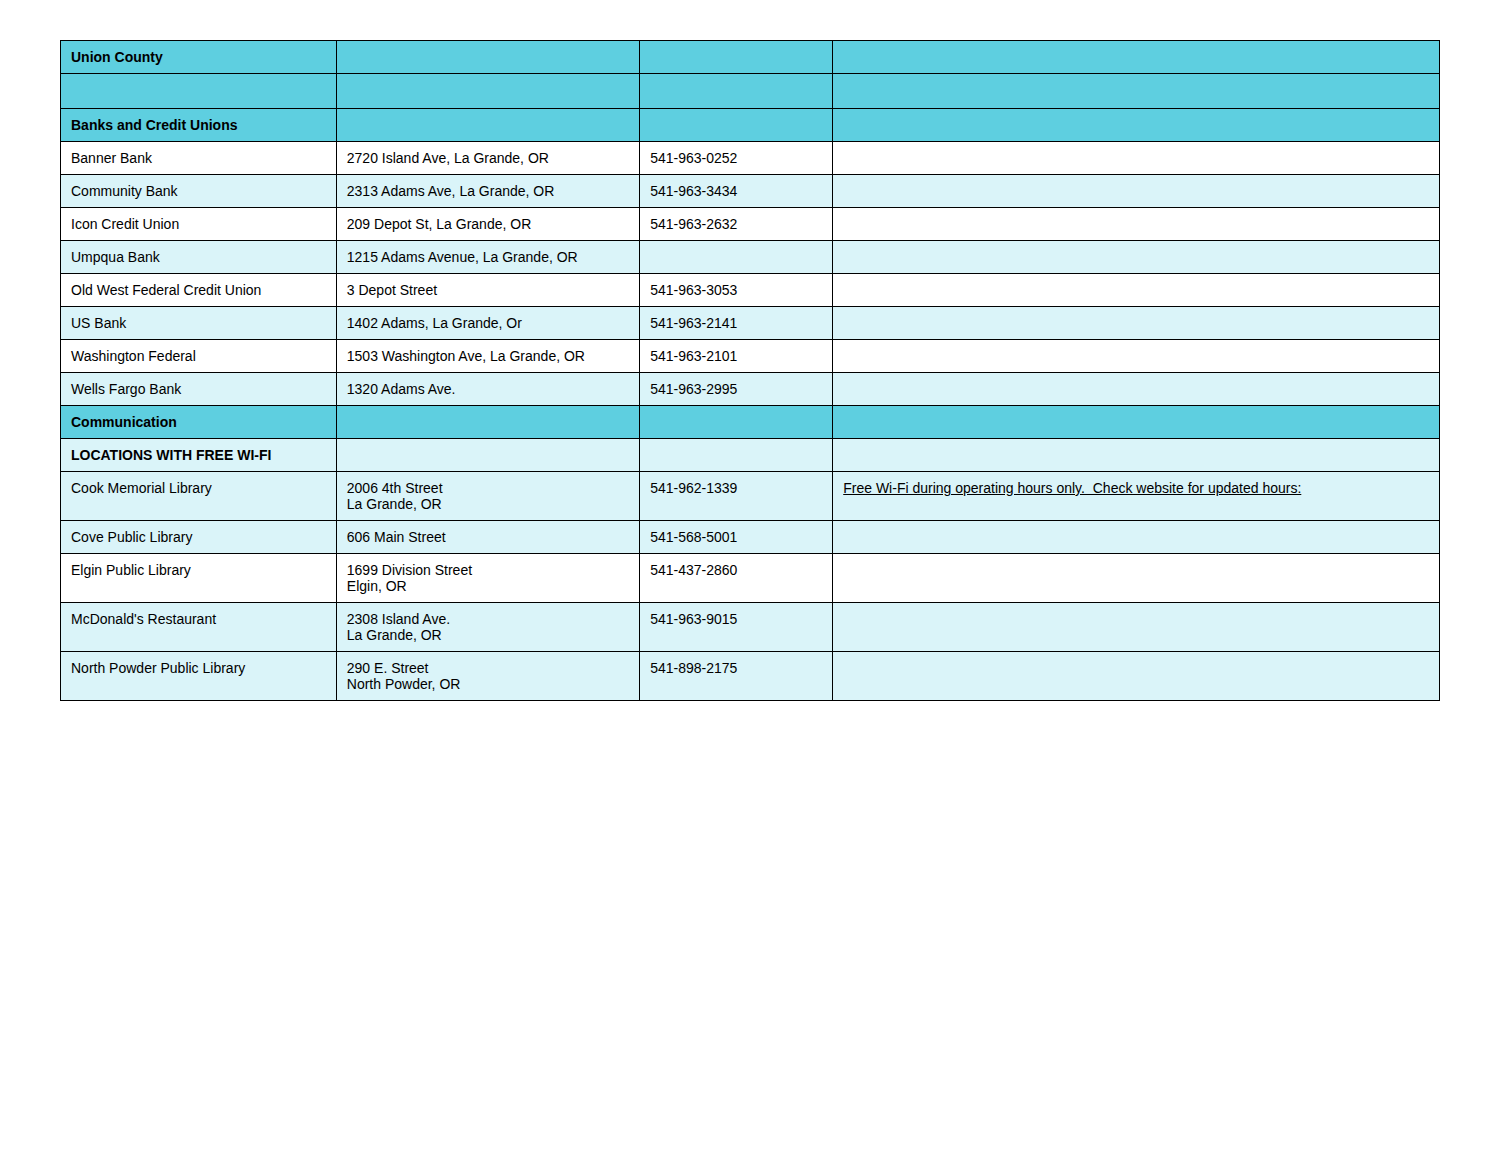| Union County | | | |
| Banks and Credit Unions | | | |
| Banner Bank | 2720 Island Ave, La Grande, OR | 541-963-0252 | |
| Community Bank | 2313 Adams Ave, La Grande, OR | 541-963-3434 | |
| Icon Credit Union | 209 Depot St, La Grande, OR | 541-963-2632 | |
| Umpqua Bank | 1215 Adams Avenue, La Grande, OR | | |
| Old West Federal Credit Union | 3 Depot Street | 541-963-3053 | |
| US Bank | 1402 Adams, La Grande, Or | 541-963-2141 | |
| Washington Federal | 1503 Washington Ave, La Grande, OR | 541-963-2101 | |
| Wells Fargo Bank | 1320 Adams Ave. | 541-963-2995 | |
| Communication | | | |
| LOCATIONS WITH FREE WI-FI | | | |
| Cook Memorial Library | 2006 4th Street La Grande, OR | 541-962-1339 | Free Wi-Fi during operating hours only. Check website for updated hours: |
| Cove Public Library | 606 Main Street | 541-568-5001 | |
| Elgin Public Library | 1699 Division Street Elgin, OR | 541-437-2860 | |
| McDonald's Restaurant | 2308 Island Ave. La Grande, OR | 541-963-9015 | |
| North Powder Public Library | 290 E. Street North Powder, OR | 541-898-2175 | |